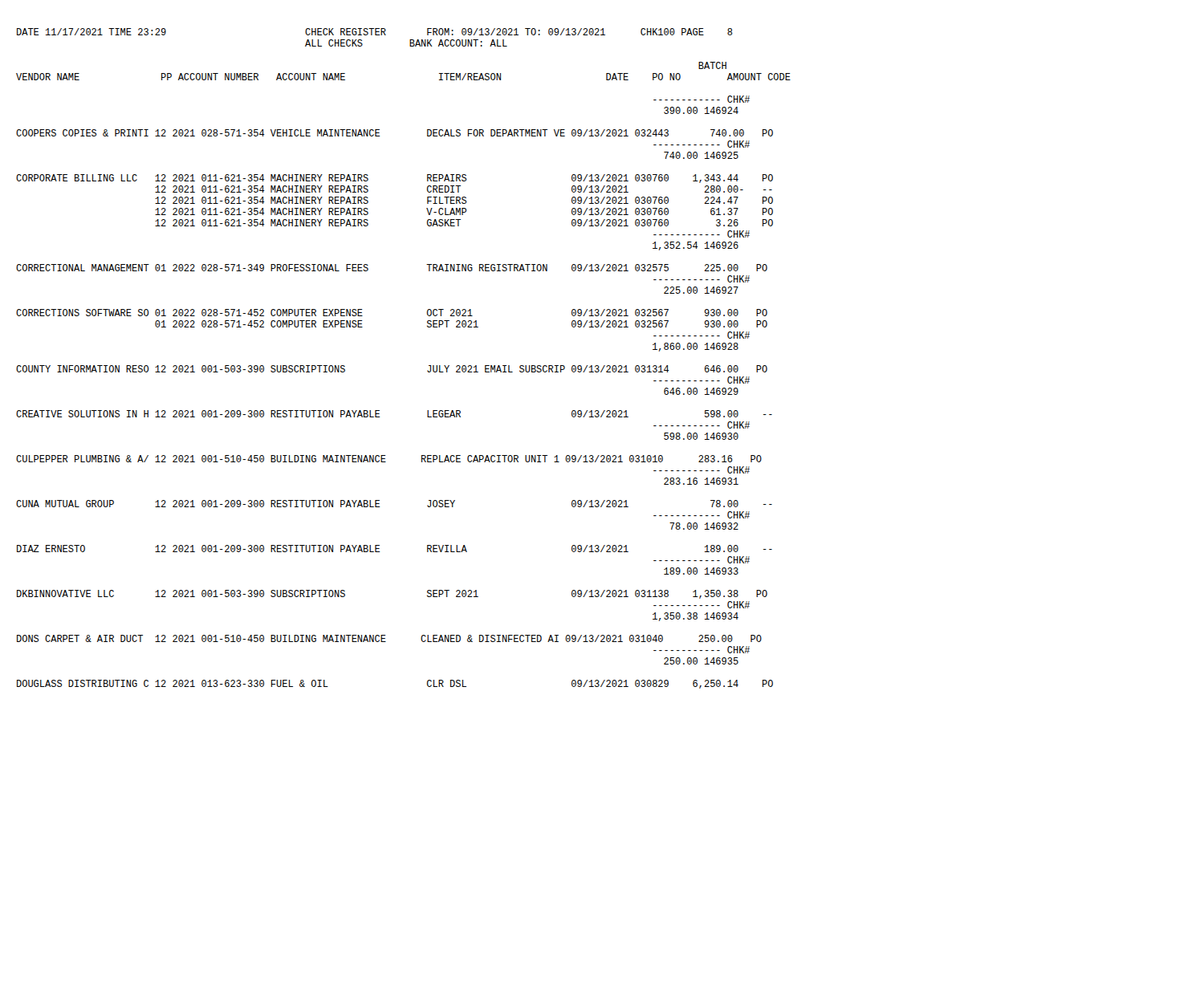DATE 11/17/2021 TIME 23:29 CHECK REGISTER FROM: 09/13/2021 TO: 09/13/2021 CHK100 PAGE 8 ALL CHECKS BANK ACCOUNT: ALL BATCH VENDOR NAME PP ACCOUNT NUMBER ACCOUNT NAME ITEM/REASON DATE PO NO AMOUNT CODE ------------ CHK# 390.00 146924 COOPERS COPIES & PRINTI 12 2021 028-571-354 VEHICLE MAINTENANCE DECALS FOR DEPARTMENT VE 09/13/2021 032443 740.00 PO ------------ CHK# 740.00 146925 CORPORATE BILLING LLC 12 2021 011-621-354 MACHINERY REPAIRS REPAIRS 09/13/2021 030760 1,343.44 PO 12 2021 011-621-354 MACHINERY REPAIRS CREDIT 09/13/2021 280.00- -- 12 2021 011-621-354 MACHINERY REPAIRS FILTERS 09/13/2021 030760 224.47 PO 12 2021 011-621-354 MACHINERY REPAIRS V-CLAMP 09/13/2021 030760 61.37 PO 12 2021 011-621-354 MACHINERY REPAIRS GASKET 09/13/2021 030760 3.26 PO ------------ CHK# 1,352.54 146926 CORRECTIONAL MANAGEMENT 01 2022 028-571-349 PROFESSIONAL FEES TRAINING REGISTRATION 09/13/2021 032575 225.00 PO ------------ CHK# 225.00 146927 CORRECTIONS SOFTWARE SO 01 2022 028-571-452 COMPUTER EXPENSE OCT 2021 09/13/2021 032567 930.00 PO 01 2022 028-571-452 COMPUTER EXPENSE SEPT 2021 09/13/2021 032567 930.00 PO ------------ CHK# 1,860.00 146928 COUNTY INFORMATION RESO 12 2021 001-503-390 SUBSCRIPTIONS JULY 2021 EMAIL SUBSCRIP 09/13/2021 031314 646.00 PO ------------ CHK# 646.00 146929 CREATIVE SOLUTIONS IN H 12 2021 001-209-300 RESTITUTION PAYABLE LEGEAR 09/13/2021 598.00 -- ------------ CHK# 598.00 146930 CULPEPPER PLUMBING & A/ 12 2021 001-510-450 BUILDING MAINTENANCE REPLACE CAPACITOR UNIT 1 09/13/2021 031010 283.16 PO ------------ CHK# 283.16 146931 CUNA MUTUAL GROUP 12 2021 001-209-300 RESTITUTION PAYABLE JOSEY 09/13/2021 78.00 -- ------------ CHK# 78.00 146932 DIAZ ERNESTO 12 2021 001-209-300 RESTITUTION PAYABLE REVILLA 09/13/2021 189.00 -- ------------ CHK# 189.00 146933 DKBINNOVATIVE LLC 12 2021 001-503-390 SUBSCRIPTIONS SEPT 2021 09/13/2021 031138 1,350.38 PO ------------ CHK# 1,350.38 146934 DONS CARPET & AIR DUCT 12 2021 001-510-450 BUILDING MAINTENANCE CLEANED & DISINFECTED AI 09/13/2021 031040 250.00 PO ------------ CHK# 250.00 146935 DOUGLASS DISTRIBUTING C 12 2021 013-623-330 FUEL & OIL CLR DSL 09/13/2021 030829 6,250.14 PO